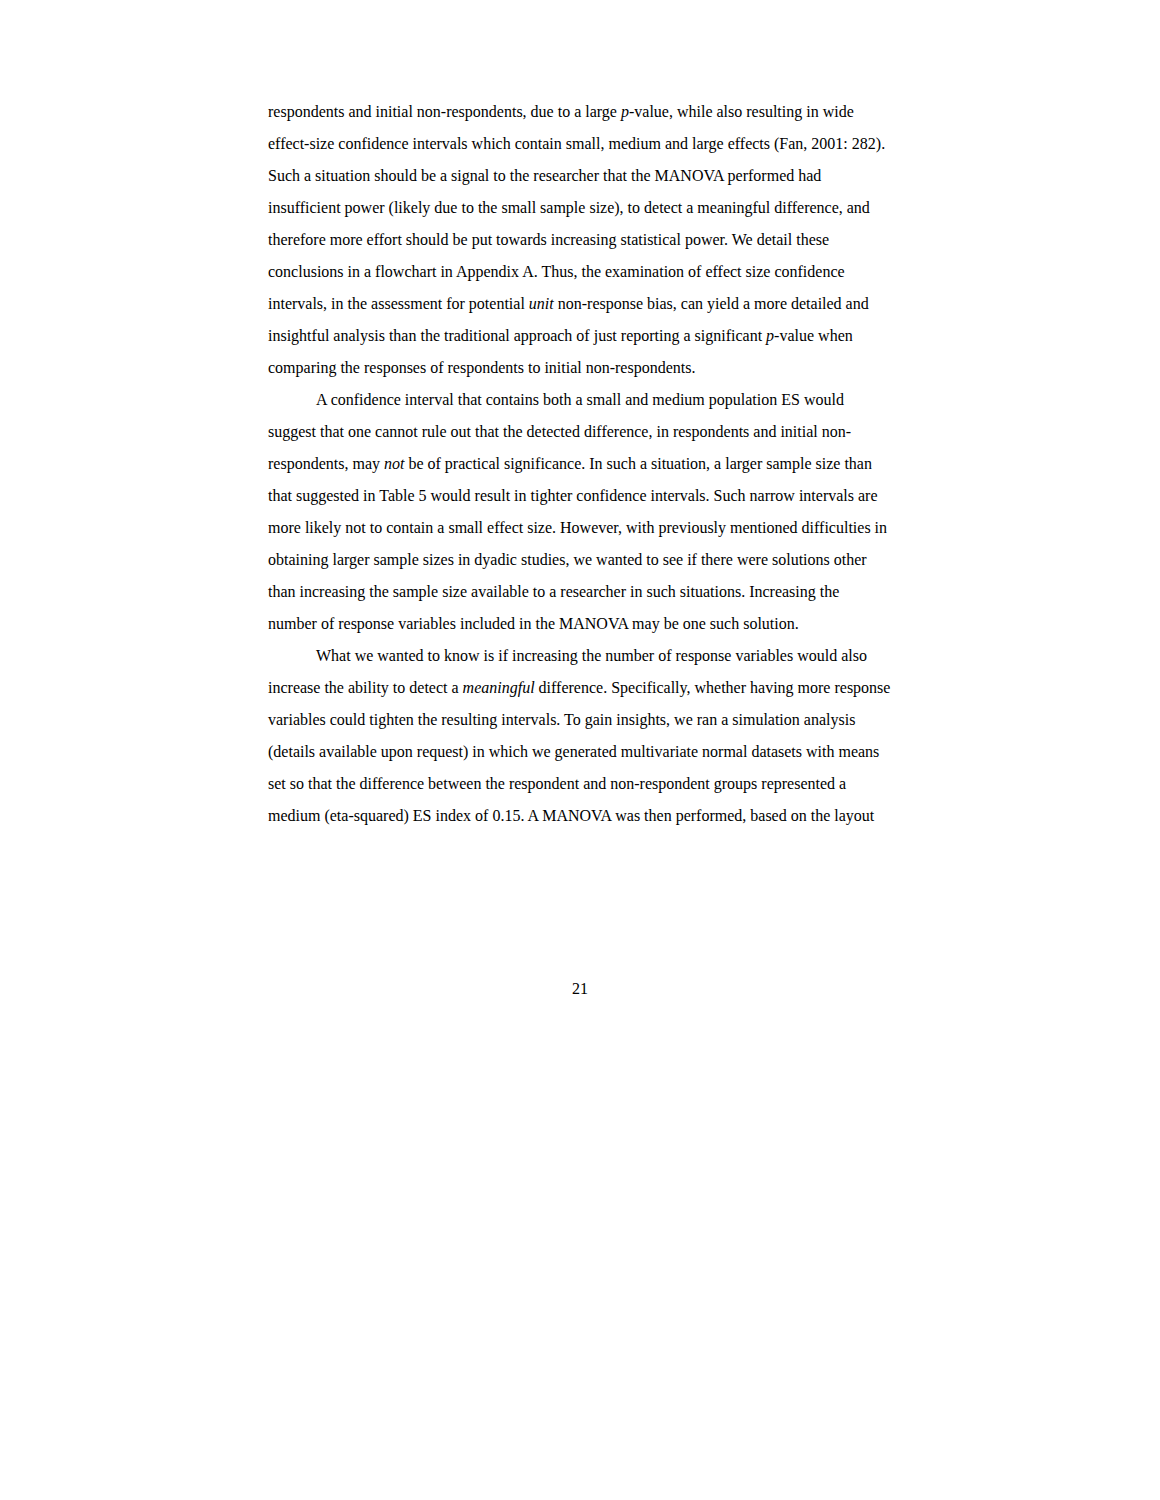respondents and initial non-respondents, due to a large p-value, while also resulting in wide effect-size confidence intervals which contain small, medium and large effects (Fan, 2001: 282). Such a situation should be a signal to the researcher that the MANOVA performed had insufficient power (likely due to the small sample size), to detect a meaningful difference, and therefore more effort should be put towards increasing statistical power. We detail these conclusions in a flowchart in Appendix A. Thus, the examination of effect size confidence intervals, in the assessment for potential unit non-response bias, can yield a more detailed and insightful analysis than the traditional approach of just reporting a significant p-value when comparing the responses of respondents to initial non-respondents.
A confidence interval that contains both a small and medium population ES would suggest that one cannot rule out that the detected difference, in respondents and initial non-respondents, may not be of practical significance. In such a situation, a larger sample size than that suggested in Table 5 would result in tighter confidence intervals. Such narrow intervals are more likely not to contain a small effect size. However, with previously mentioned difficulties in obtaining larger sample sizes in dyadic studies, we wanted to see if there were solutions other than increasing the sample size available to a researcher in such situations. Increasing the number of response variables included in the MANOVA may be one such solution.
What we wanted to know is if increasing the number of response variables would also increase the ability to detect a meaningful difference. Specifically, whether having more response variables could tighten the resulting intervals. To gain insights, we ran a simulation analysis (details available upon request) in which we generated multivariate normal datasets with means set so that the difference between the respondent and non-respondent groups represented a medium (eta-squared) ES index of 0.15. A MANOVA was then performed, based on the layout
21